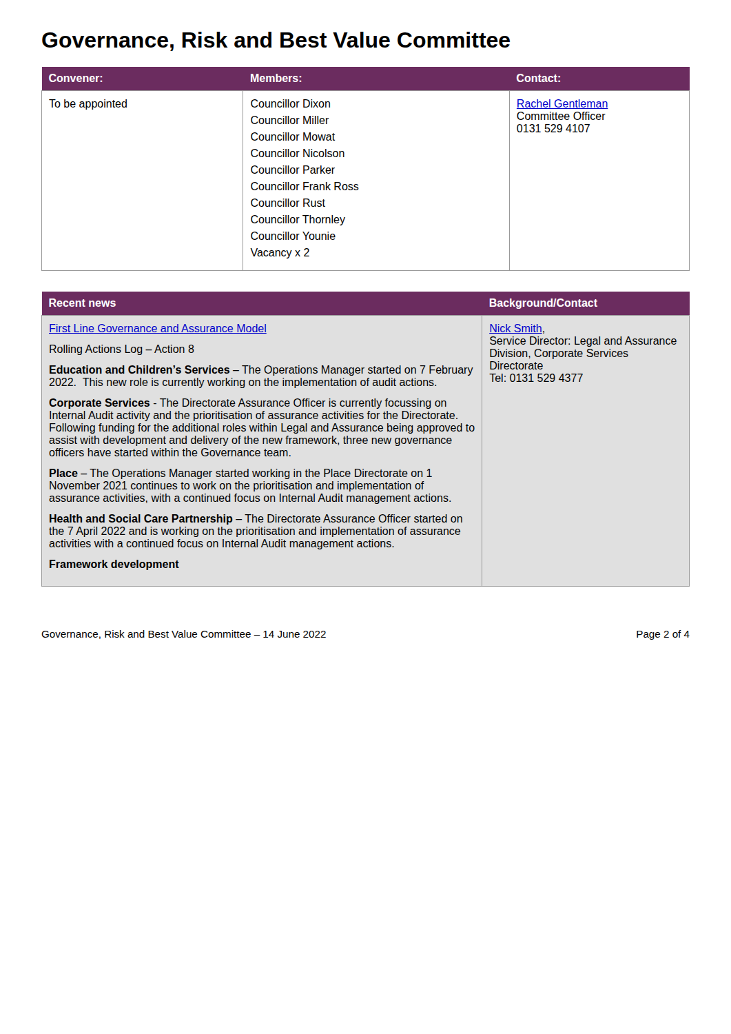Governance, Risk and Best Value Committee
| Convener: | Members: | Contact: |
| --- | --- | --- |
| To be appointed | Councillor Dixon Councillor Miller Councillor Mowat Councillor Nicolson Councillor Parker Councillor Frank Ross Councillor Rust Councillor Thornley Councillor Younie Vacancy x 2 | Rachel Gentleman Committee Officer 0131 529 4107 |
| Recent news | Background/Contact |
| --- | --- |
| First Line Governance and Assurance Model Rolling Actions Log – Action 8 Education and Children’s Services – The Operations Manager started on 7 February 2022. This new role is currently working on the implementation of audit actions. Corporate Services - The Directorate Assurance Officer is currently focussing on Internal Audit activity and the prioritisation of assurance activities for the Directorate. Following funding for the additional roles within Legal and Assurance being approved to assist with development and delivery of the new framework, three new governance officers have started within the Governance team. Place – The Operations Manager started working in the Place Directorate on 1 November 2021 continues to work on the prioritisation and implementation of assurance activities, with a continued focus on Internal Audit management actions. Health and Social Care Partnership – The Directorate Assurance Officer started on the 7 April 2022 and is working on the prioritisation and implementation of assurance activities with a continued focus on Internal Audit management actions. Framework development | Nick Smith , Service Director: Legal and Assurance Division, Corporate Services Directorate Tel: 0131 529 4377 |
Governance, Risk and Best Value Committee – 14 June 2022 Page 2 of 4